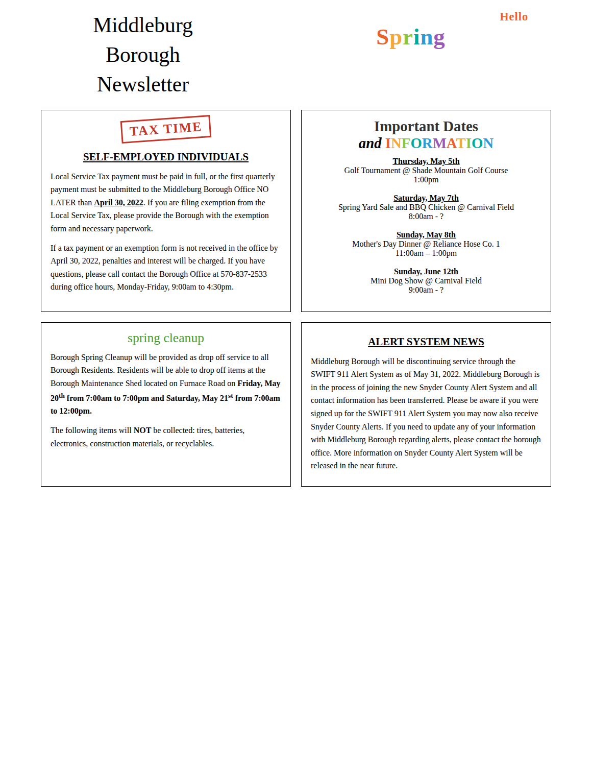Middleburg
Borough
Newsletter
Hello Spring
TAX TIME
SELF-EMPLOYED INDIVIDUALS
Local Service Tax payment must be paid in full, or the first quarterly payment must be submitted to the Middleburg Borough Office NO LATER than April 30, 2022. If you are filing exemption from the Local Service Tax, please provide the Borough with the exemption form and necessary paperwork.
If a tax payment or an exemption form is not received in the office by April 30, 2022, penalties and interest will be charged. If you have questions, please call contact the Borough Office at 570-837-2533 during office hours, Monday-Friday, 9:00am to 4:30pm.
Important Dates
and INFORMATION
Thursday, May 5th
Golf Tournament @ Shade Mountain Golf Course
1:00pm
Saturday, May 7th
Spring Yard Sale and BBQ Chicken @ Carnival Field
8:00am - ?
Sunday, May 8th
Mother's Day Dinner @ Reliance Hose Co. 1
11:00am – 1:00pm
Sunday, June 12th
Mini Dog Show @ Carnival Field
9:00am - ?
spring cleanup
Borough Spring Cleanup will be provided as drop off service to all Borough Residents. Residents will be able to drop off items at the Borough Maintenance Shed located on Furnace Road on Friday, May 20th from 7:00am to 7:00pm and Saturday, May 21st from 7:00am to 12:00pm.
The following items will NOT be collected: tires, batteries, electronics, construction materials, or recyclables.
ALERT SYSTEM NEWS
Middleburg Borough will be discontinuing service through the SWIFT 911 Alert System as of May 31, 2022. Middleburg Borough is in the process of joining the new Snyder County Alert System and all contact information has been transferred. Please be aware if you were signed up for the SWIFT 911 Alert System you may now also receive Snyder County Alerts. If you need to update any of your information with Middleburg Borough regarding alerts, please contact the borough office. More information on Snyder County Alert System will be released in the near future.